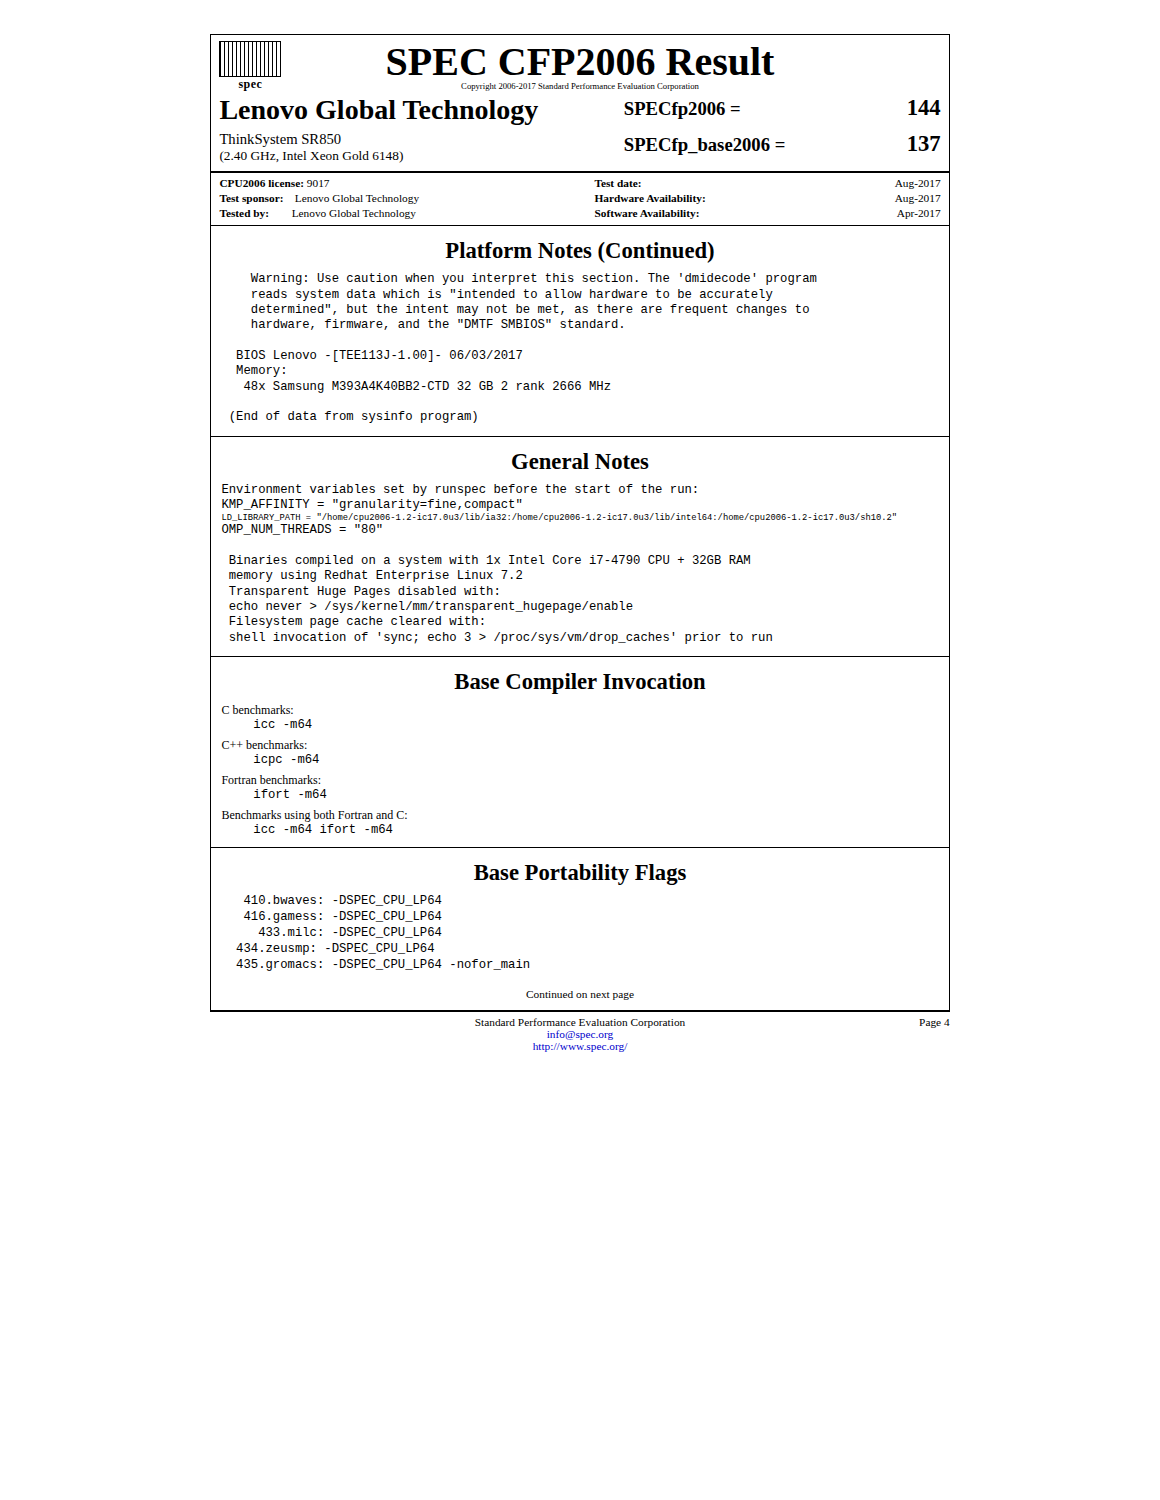spec
SPEC CFP2006 Result
Copyright 2006-2017 Standard Performance Evaluation Corporation
Lenovo Global Technology
ThinkSystem SR850
(2.40 GHz, Intel Xeon Gold 6148)
SPECfp2006 =144
SPECfp_base2006 =137
CPU2006 license: 9017
Test sponsor: Lenovo Global Technology
Tested by: Lenovo Global Technology
Test date: Aug-2017
Hardware Availability: Aug-2017
Software Availability: Apr-2017
Platform Notes (Continued)
    Warning: Use caution when you interpret this section. The 'dmidecode' program
    reads system data which is "intended to allow hardware to be accurately
    determined", but the intent may not be met, as there are frequent changes to
    hardware, firmware, and the "DMTF SMBIOS" standard.

  BIOS Lenovo -[TEE113J-1.00]- 06/03/2017
  Memory:
   48x Samsung M393A4K40BB2-CTD 32 GB 2 rank 2666 MHz

 (End of data from sysinfo program)
General Notes
Environment variables set by runspec before the start of the run:
KMP_AFFINITY = "granularity=fine,compact"
LD_LIBRARY_PATH = "/home/cpu2006-1.2-ic17.0u3/lib/ia32:/home/cpu2006-1.2-ic17.0u3/lib/intel64:/home/cpu2006-1.2-ic17.0u3/sh10.2"
OMP_NUM_THREADS = "80"

 Binaries compiled on a system with 1x Intel Core i7-4790 CPU + 32GB RAM
 memory using Redhat Enterprise Linux 7.2
 Transparent Huge Pages disabled with:
 echo never > /sys/kernel/mm/transparent_hugepage/enable
 Filesystem page cache cleared with:
 shell invocation of 'sync; echo 3 > /proc/sys/vm/drop_caches' prior to run
Base Compiler Invocation
C benchmarks:
icc -m64
C++ benchmarks:
icpc -m64
Fortran benchmarks:
ifort -m64
Benchmarks using both Fortran and C:
icc -m64 ifort -m64
Base Portability Flags
410.bwaves: -DSPEC_CPU_LP64
416.gamess: -DSPEC_CPU_LP64
433.milc: -DSPEC_CPU_LP64
434.zeusmp: -DSPEC_CPU_LP64
435.gromacs: -DSPEC_CPU_LP64 -nofor_main
Continued on next page
Standard Performance Evaluation Corporation
info@spec.org
http://www.spec.org/
Page 4